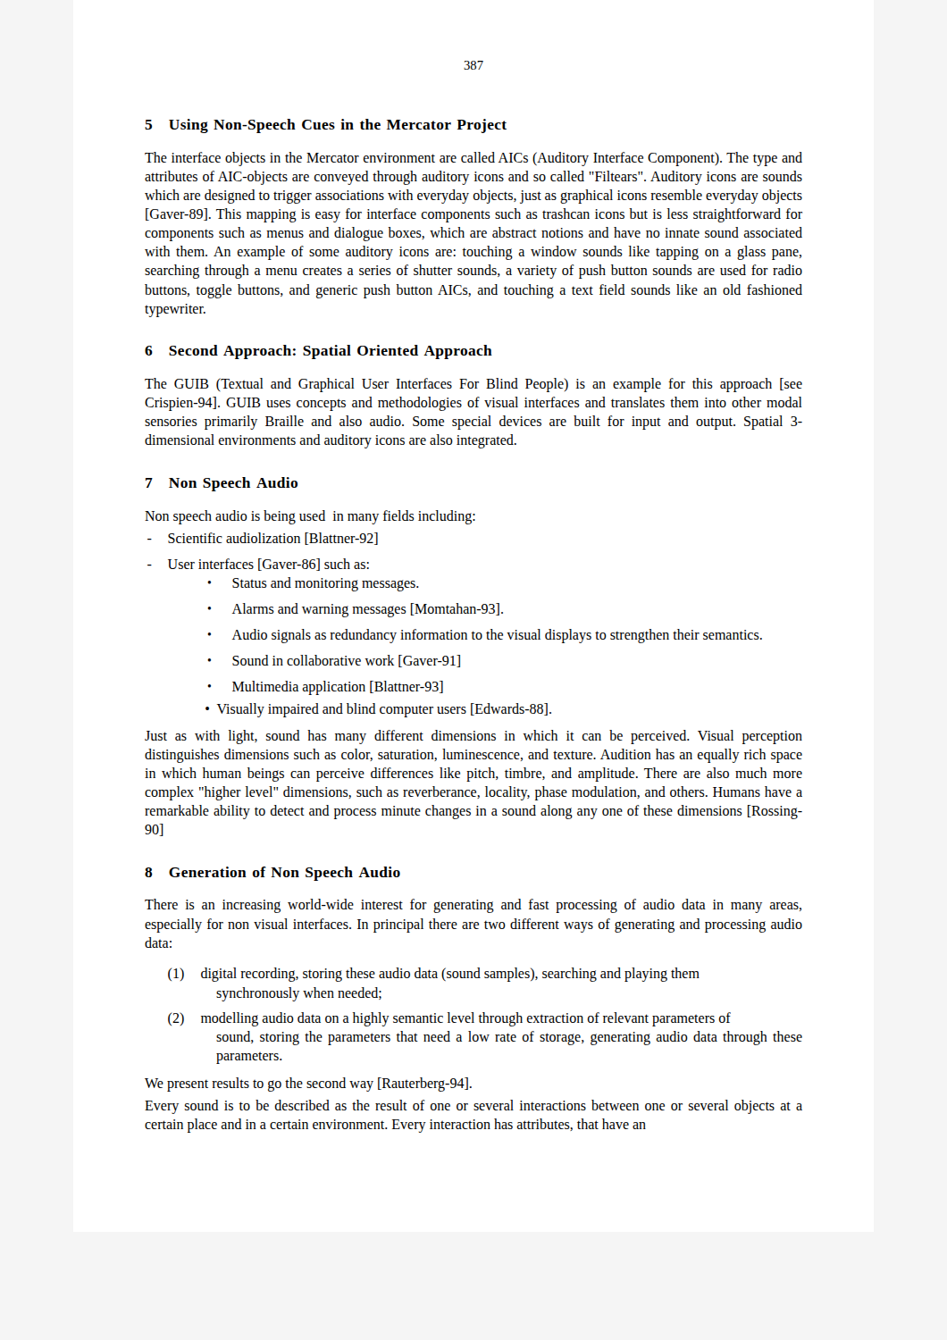387
5 Using Non-Speech Cues in the Mercator Project
The interface objects in the Mercator environment are called AICs (Auditory Interface Component). The type and attributes of AIC-objects are conveyed through auditory icons and so called "Filtears". Auditory icons are sounds which are designed to trigger associations with everyday objects, just as graphical icons resemble everyday objects [Gaver-89]. This mapping is easy for interface components such as trashcan icons but is less straightforward for components such as menus and dialogue boxes, which are abstract notions and have no innate sound associated with them. An example of some auditory icons are: touching a window sounds like tapping on a glass pane, searching through a menu creates a series of shutter sounds, a variety of push button sounds are used for radio buttons, toggle buttons, and generic push button AICs, and touching a text field sounds like an old fashioned typewriter.
6 Second Approach: Spatial Oriented Approach
The GUIB (Textual and Graphical User Interfaces For Blind People) is an example for this approach [see Crispien-94]. GUIB uses concepts and methodologies of visual interfaces and translates them into other modal sensories primarily Braille and also audio. Some special devices are built for input and output. Spatial 3-dimensional environments and auditory icons are also integrated.
7 Non Speech Audio
Non speech audio is being used in many fields including:
Scientific audiolization [Blattner-92]
User interfaces [Gaver-86] such as:
Status and monitoring messages.
Alarms and warning messages [Momtahan-93].
Audio signals as redundancy information to the visual displays to strengthen their semantics.
Sound in collaborative work [Gaver-91]
Multimedia application [Blattner-93]
• Visually impaired and blind computer users [Edwards-88].
Just as with light, sound has many different dimensions in which it can be perceived. Visual perception distinguishes dimensions such as color, saturation, luminescence, and texture. Audition has an equally rich space in which human beings can perceive differences like pitch, timbre, and amplitude. There are also much more complex "higher level" dimensions, such as reverberance, locality, phase modulation, and others. Humans have a remarkable ability to detect and process minute changes in a sound along any one of these dimensions [Rossing-90]
8 Generation of Non Speech Audio
There is an increasing world-wide interest for generating and fast processing of audio data in many areas, especially for non visual interfaces. In principal there are two different ways of generating and processing audio data:
digital recording, storing these audio data (sound samples), searching and playing them synchronously when needed;
modelling audio data on a highly semantic level through extraction of relevant parameters of sound, storing the parameters that need a low rate of storage, generating audio data through these parameters.
We present results to go the second way [Rauterberg-94].
Every sound is to be described as the result of one or several interactions between one or several objects at a certain place and in a certain environment. Every interaction has attributes, that have an